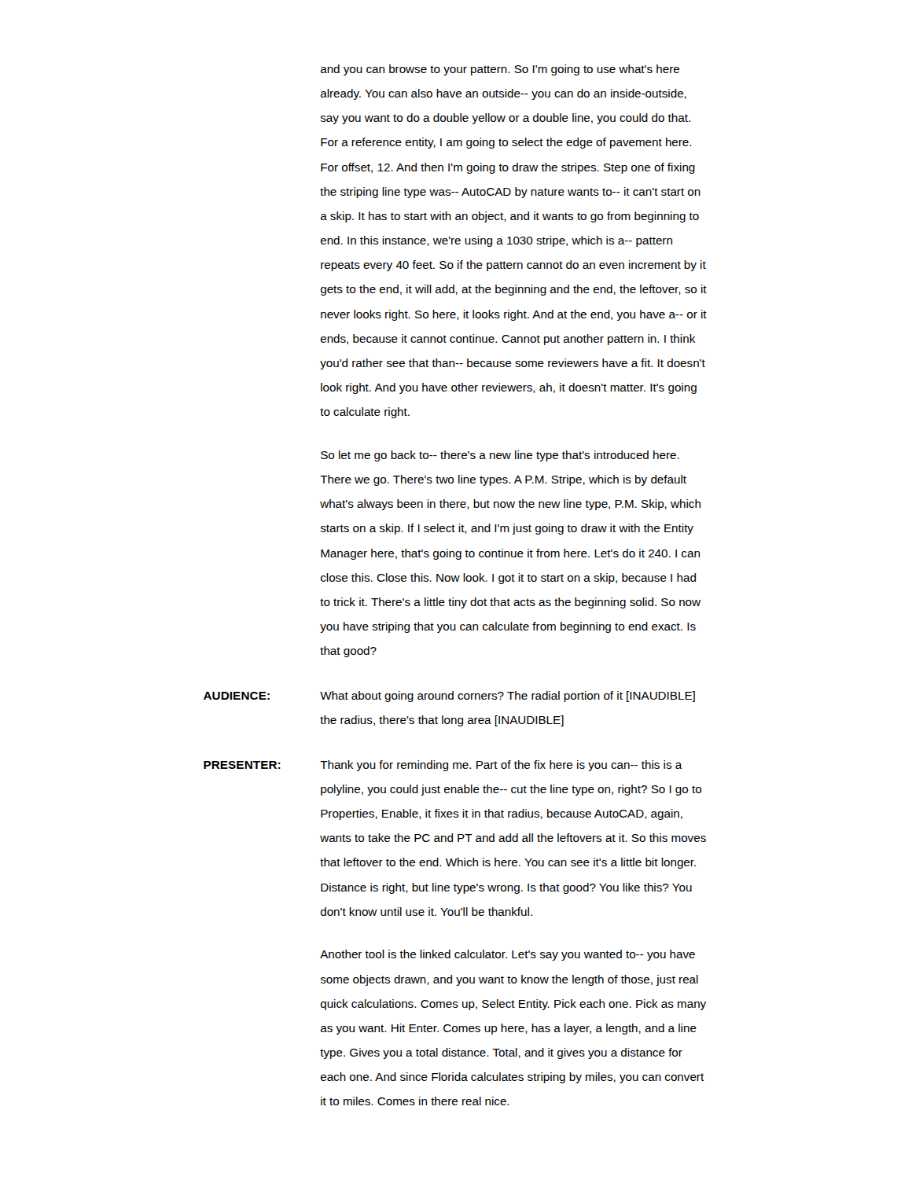PRESENTER:
and you can browse to your pattern. So I'm going to use what's here already. You can also have an outside-- you can do an inside-outside, say you want to do a double yellow or a double line, you could do that. For a reference entity, I am going to select the edge of pavement here. For offset, 12. And then I'm going to draw the stripes. Step one of fixing the striping line type was-- AutoCAD by nature wants to-- it can't start on a skip. It has to start with an object, and it wants to go from beginning to end. In this instance, we're using a 1030 stripe, which is a-- pattern repeats every 40 feet. So if the pattern cannot do an even increment by it gets to the end, it will add, at the beginning and the end, the leftover, so it never looks right. So here, it looks right. And at the end, you have a-- or it ends, because it cannot continue. Cannot put another pattern in. I think you'd rather see that than-- because some reviewers have a fit. It doesn't look right. And you have other reviewers, ah, it doesn't matter. It's going to calculate right.
So let me go back to-- there's a new line type that's introduced here. There we go. There's two line types. A P.M. Stripe, which is by default what's always been in there, but now the new line type, P.M. Skip, which starts on a skip. If I select it, and I'm just going to draw it with the Entity Manager here, that's going to continue it from here. Let's do it 240. I can close this. Close this. Now look. I got it to start on a skip, because I had to trick it. There's a little tiny dot that acts as the beginning solid. So now you have striping that you can calculate from beginning to end exact. Is that good?
AUDIENCE:
What about going around corners? The radial portion of it [INAUDIBLE] the radius, there's that long area [INAUDIBLE]
PRESENTER:
Thank you for reminding me. Part of the fix here is you can-- this is a polyline, you could just enable the-- cut the line type on, right? So I go to Properties, Enable, it fixes it in that radius, because AutoCAD, again, wants to take the PC and PT and add all the leftovers at it. So this moves that leftover to the end. Which is here. You can see it's a little bit longer. Distance is right, but line type's wrong. Is that good? You like this? You don't know until use it. You'll be thankful.
Another tool is the linked calculator. Let's say you wanted to-- you have some objects drawn, and you want to know the length of those, just real quick calculations. Comes up, Select Entity. Pick each one. Pick as many as you want. Hit Enter. Comes up here, has a layer, a length, and a line type. Gives you a total distance. Total, and it gives you a distance for each one. And since Florida calculates striping by miles, you can convert it to miles. Comes in there real nice.